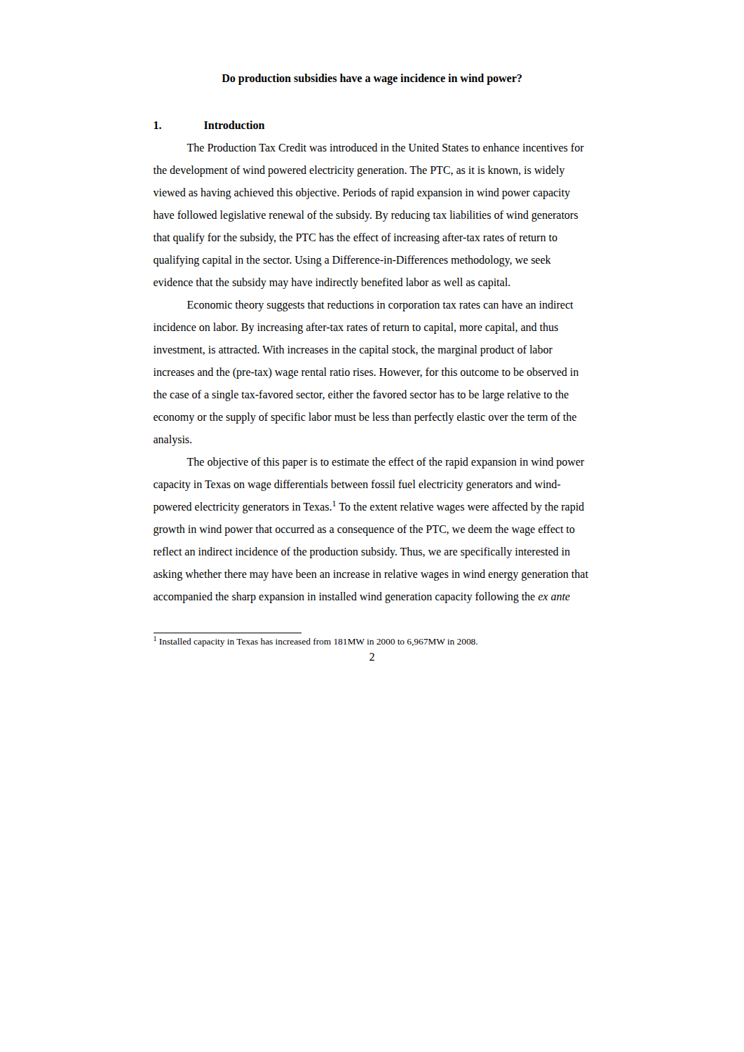Do production subsidies have a wage incidence in wind power?
1. Introduction
The Production Tax Credit was introduced in the United States to enhance incentives for the development of wind powered electricity generation. The PTC, as it is known, is widely viewed as having achieved this objective. Periods of rapid expansion in wind power capacity have followed legislative renewal of the subsidy. By reducing tax liabilities of wind generators that qualify for the subsidy, the PTC has the effect of increasing after-tax rates of return to qualifying capital in the sector. Using a Difference-in-Differences methodology, we seek evidence that the subsidy may have indirectly benefited labor as well as capital.
Economic theory suggests that reductions in corporation tax rates can have an indirect incidence on labor. By increasing after-tax rates of return to capital, more capital, and thus investment, is attracted. With increases in the capital stock, the marginal product of labor increases and the (pre-tax) wage rental ratio rises. However, for this outcome to be observed in the case of a single tax-favored sector, either the favored sector has to be large relative to the economy or the supply of specific labor must be less than perfectly elastic over the term of the analysis.
The objective of this paper is to estimate the effect of the rapid expansion in wind power capacity in Texas on wage differentials between fossil fuel electricity generators and wind-powered electricity generators in Texas.1 To the extent relative wages were affected by the rapid growth in wind power that occurred as a consequence of the PTC, we deem the wage effect to reflect an indirect incidence of the production subsidy. Thus, we are specifically interested in asking whether there may have been an increase in relative wages in wind energy generation that accompanied the sharp expansion in installed wind generation capacity following the ex ante
1 Installed capacity in Texas has increased from 181MW in 2000 to 6,967MW in 2008.
2